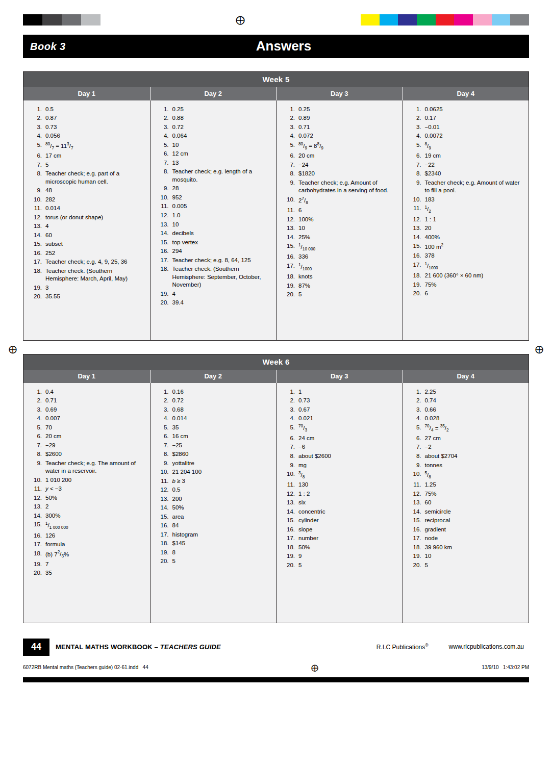⨁
Book 3
Answers
Week 5
Day 1
Day 2
Day 3
Day 4
0.5
0.87
0.73
0.056
80/7 = 113/7
17 cm
5
Teacher check; e.g. part of a microscopic human cell.
48
282
0.014
torus (or donut shape)
4
60
subset
252
Teacher check; e.g. 4, 9, 25, 36
Teacher check. (Southern Hemisphere: March, April, May)
3
35.55
0.25
0.88
0.72
0.064
10
12 cm
13
Teacher check; e.g. length of a mosquito.
28
952
0.005
1.0
10
decibels
top vertex
294
Teacher check; e.g. 8, 64, 125
Teacher check. (Southern Hemisphere: September, October, November)
4
39.4
0.25
0.89
0.71
0.072
80/9 = 88/9
20 cm
−24
$1820
Teacher check; e.g. Amount of carbohydrates in a serving of food.
27/8
6
100%
10
25%
1/10 000
336
1/1000
knots
87%
5
0.0625
0.17
−0.01
0.0072
8/9
19 cm
−22
$2340
Teacher check; e.g. Amount of water to fill a pool.
183
1/2
1 : 1
20
400%
100 m2
378
1/1000
21 600 (360° × 60 nm)
75%
6
Week 6
Day 1
Day 2
Day 3
Day 4
0.4
0.71
0.69
0.007
70
20 cm
−29
$2600
Teacher check; e.g. The amount of water in a reservoir.
1 010 200
y < −3
50%
2
300%
1/1 000 000
126
formula
(b) 72/3%
7
35
0.16
0.72
0.68
0.014
35
16 cm
−25
$2860
yottalitre
21 204 100
b ≥ 3
0.5
200
50%
area
84
histogram
$145
8
5
1
0.73
0.67
0.021
70/3
24 cm
−6
about $2600
mg
3/8
130
1 : 2
six
concentric
cylinder
slope
number
50%
9
5
2.25
0.74
0.66
0.028
70/4 = 35/2
27 cm
−2
about $2704
tonnes
5/8
1.25
75%
60
semicircle
reciprocal
gradient
node
39 960 km
10
5
44
MENTAL MATHS WORKBOOK – TEACHERS GUIDE
R.I.C Publications® www.ricpublications.com.au
6072RB Mental maths (Teachers guide) 02-61.indd 44
⨁
13/9/10 1:43:02 PM
⨁ ⨁